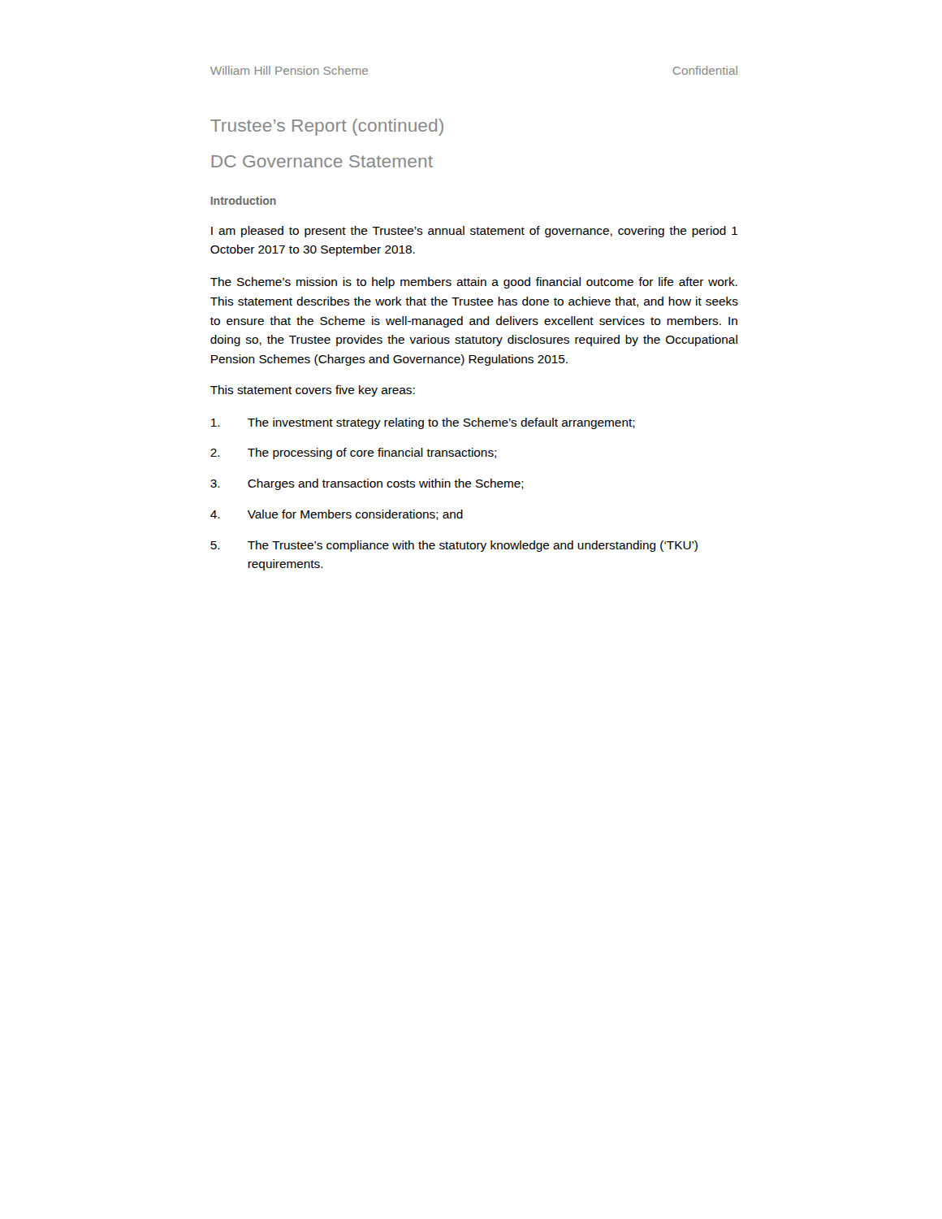William Hill Pension Scheme Confidential
Trustee’s Report (continued)
DC Governance Statement
Introduction
I am pleased to present the Trustee’s annual statement of governance, covering the period 1 October 2017 to 30 September 2018.
The Scheme’s mission is to help members attain a good financial outcome for life after work. This statement describes the work that the Trustee has done to achieve that, and how it seeks to ensure that the Scheme is well-managed and delivers excellent services to members. In doing so, the Trustee provides the various statutory disclosures required by the Occupational Pension Schemes (Charges and Governance) Regulations 2015.
This statement covers five key areas:
The investment strategy relating to the Scheme’s default arrangement;
The processing of core financial transactions;
Charges and transaction costs within the Scheme;
Value for Members considerations; and
The Trustee’s compliance with the statutory knowledge and understanding (‘TKU’) requirements.